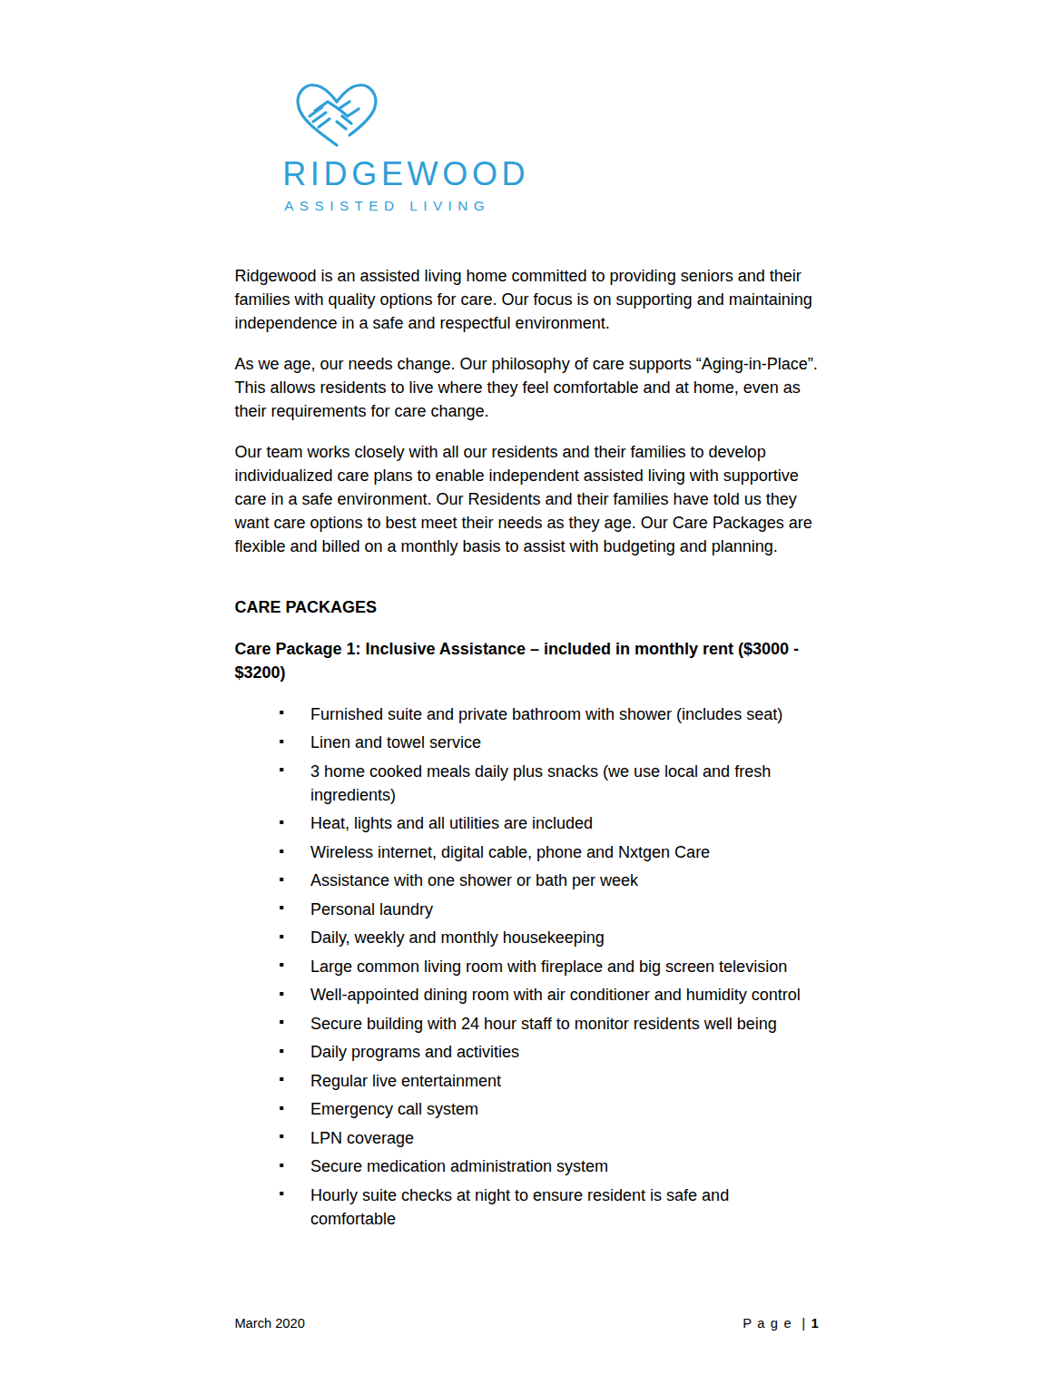RIDGEWOOD
ASSISTED LIVING
Ridgewood is an assisted living home committed to providing seniors and their families with quality options for care. Our focus is on supporting and maintaining independence in a safe and respectful environment.
As we age, our needs change. Our philosophy of care supports “Aging-in-Place”. This allows residents to live where they feel comfortable and at home, even as their requirements for care change.
Our team works closely with all our residents and their families to develop individualized care plans to enable independent assisted living with supportive care in a safe environment. Our Residents and their families have told us they want care options to best meet their needs as they age. Our Care Packages are flexible and billed on a monthly basis to assist with budgeting and planning.
CARE PACKAGES
Care Package 1: Inclusive Assistance – included in monthly rent ($3000 - $3200)
Furnished suite and private bathroom with shower (includes seat)
Linen and towel service
3 home cooked meals daily plus snacks (we use local and fresh ingredients)
Heat, lights and all utilities are included
Wireless internet, digital cable, phone and Nxtgen Care
Assistance with one shower or bath per week
Personal laundry
Daily, weekly and monthly housekeeping
Large common living room with fireplace and big screen television
Well-appointed dining room with air conditioner and humidity control
Secure building with 24 hour staff to monitor residents well being
Daily programs and activities
Regular live entertainment
Emergency call system
LPN coverage
Secure medication administration system
Hourly suite checks at night to ensure resident is safe and comfortable
March 2020
P a g e | 1